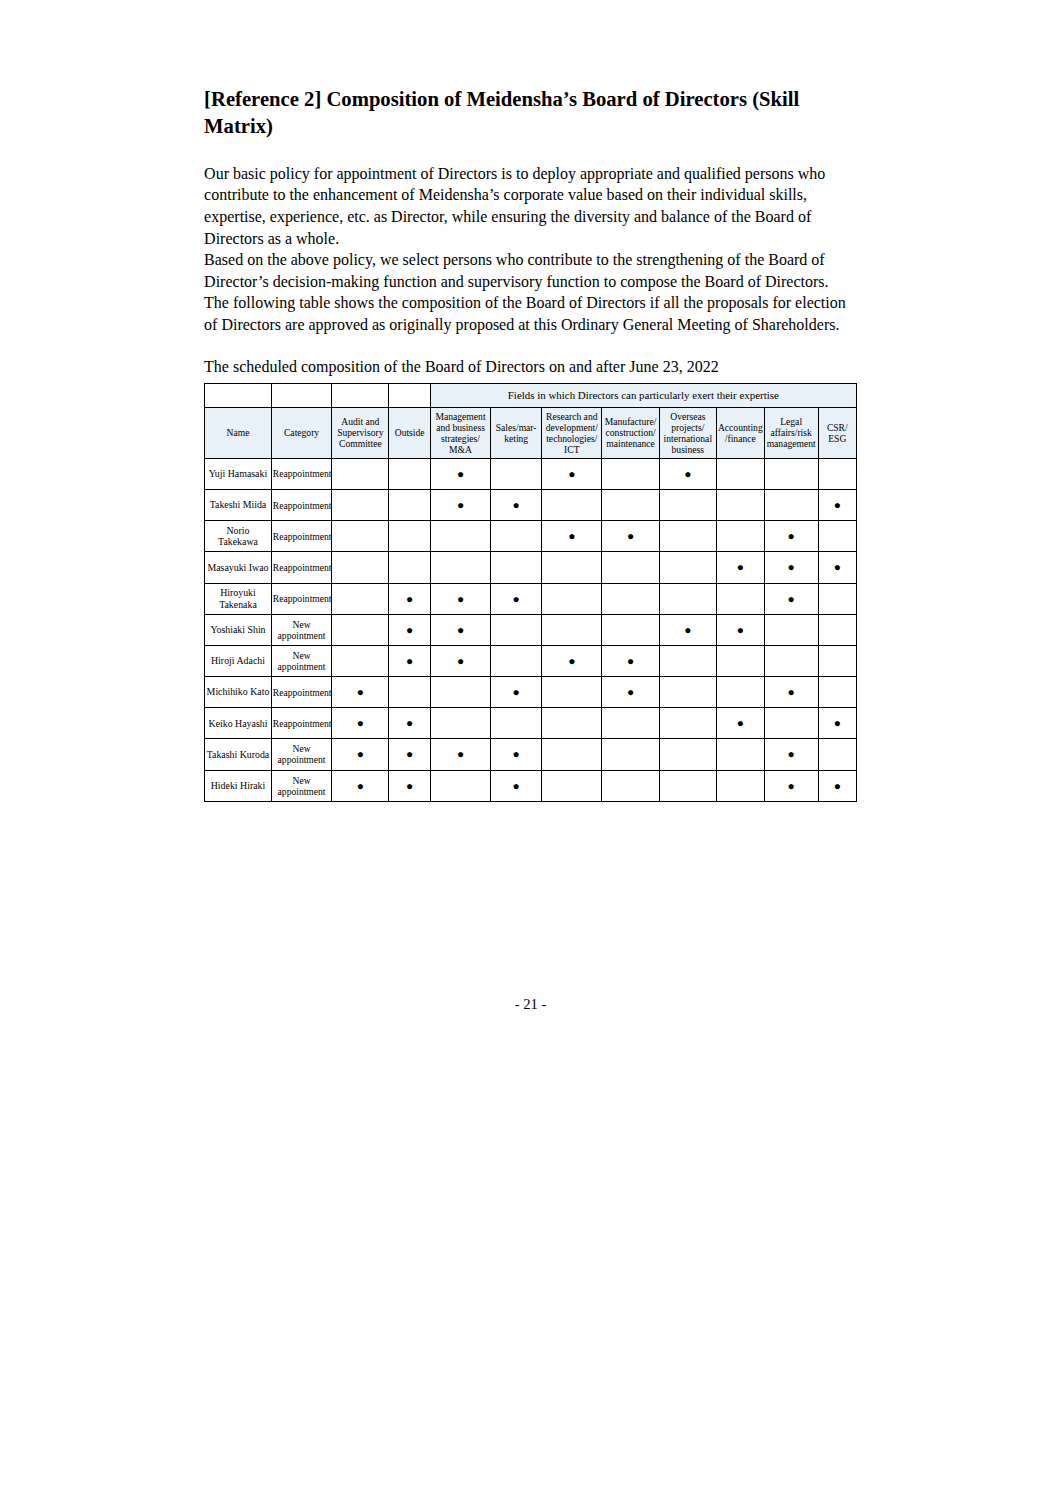[Reference 2] Composition of Meidensha’s Board of Directors (Skill Matrix)
Our basic policy for appointment of Directors is to deploy appropriate and qualified persons who contribute to the enhancement of Meidensha’s corporate value based on their individual skills, expertise, experience, etc. as Director, while ensuring the diversity and balance of the Board of Directors as a whole.
Based on the above policy, we select persons who contribute to the strengthening of the Board of Director’s decision-making function and supervisory function to compose the Board of Directors. The following table shows the composition of the Board of Directors if all the proposals for election of Directors are approved as originally proposed at this Ordinary General Meeting of Shareholders.
The scheduled composition of the Board of Directors on and after June 23, 2022
| | | | | Fields in which Directors can particularly exert their expertise |
| --- | --- | --- | --- | --- |
| Name | Category | Audit and Supervisory Committee | Outside | Management and business strategies/ M&A | Sales/mar-keting | Research and development/ technologies/ ICT | Manufacture/ construction/ maintenance | Overseas projects/ international business | Accounting /finance | Legal affairs/risk management | CSR/ ESG |
| Yuji Hamasaki | Reappointment | | | ● | | ● | | ● | | | |
| Takeshi Miida | Reappointment | | | ● | ● | | | | | | ● |
| Norio Takekawa | Reappointment | | | | | ● | ● | | | ● | |
| Masayuki Iwao | Reappointment | | | | | | | | ● | ● | ● |
| Hiroyuki Takenaka | Reappointment | | ● | ● | ● | | | | | ● | |
| Yoshiaki Shin | New appointment | | ● | ● | | | | ● | ● | | |
| Hiroji Adachi | New appointment | | ● | ● | | ● | ● | | | | |
| Michihiko Kato | Reappointment | ● | | | ● | | ● | | | ● | |
| Keiko Hayashi | Reappointment | ● | ● | | | | | | ● | | ● |
| Takashi Kuroda | New appointment | ● | ● | ● | ● | | | | | ● | |
| Hideki Hiraki | New appointment | ● | ● | | ● | | | | | ● | ● |
- 21 -